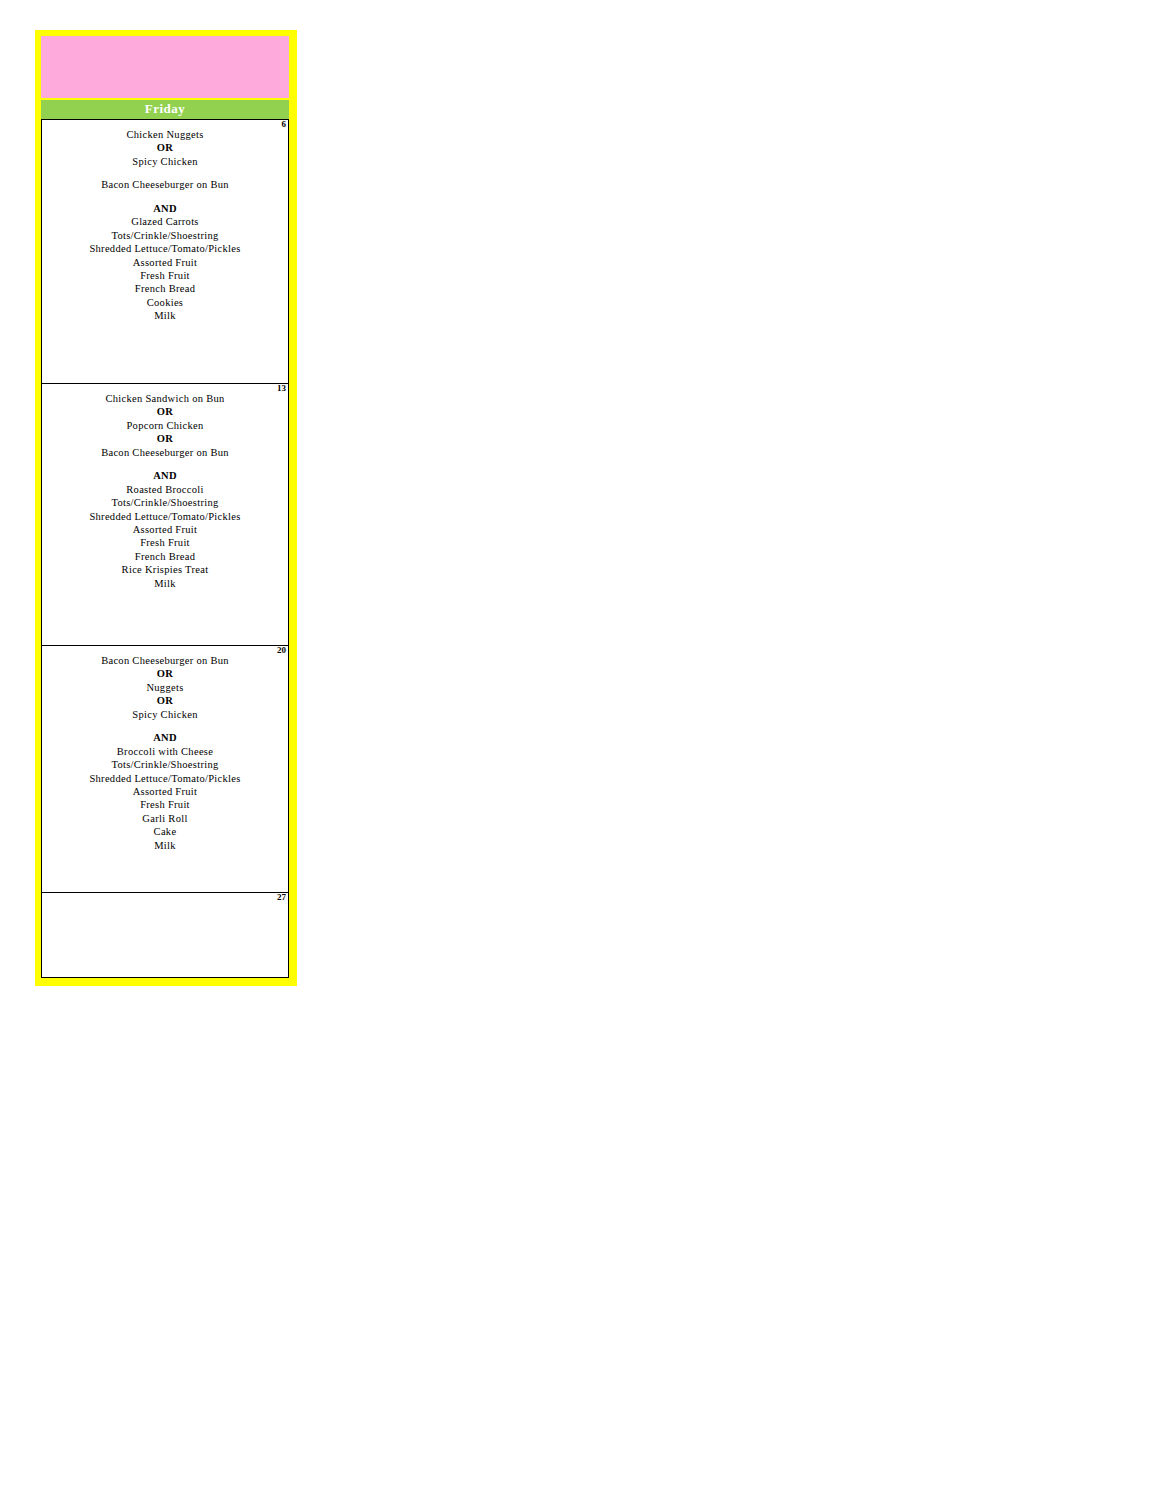Friday
6
Chicken Nuggets
OR
Spicy Chicken
Bacon Cheeseburger on Bun
AND
Glazed Carrots
Tots/Crinkle/Shoestring
Shredded Lettuce/Tomato/Pickles
Assorted Fruit
Fresh Fruit
French Bread
Cookies
Milk
13
Chicken Sandwich on Bun
OR
Popcorn Chicken
OR
Bacon Cheeseburger on Bun
AND
Roasted Broccoli
Tots/Crinkle/Shoestring
Shredded Lettuce/Tomato/Pickles
Assorted Fruit
Fresh Fruit
French Bread
Rice Krispies Treat
Milk
20
Bacon Cheeseburger on Bun
OR
Nuggets
OR
Spicy Chicken
AND
Broccoli with Cheese
Tots/Crinkle/Shoestring
Shredded Lettuce/Tomato/Pickles
Assorted Fruit
Fresh Fruit
Garli Roll
Cake
Milk
27